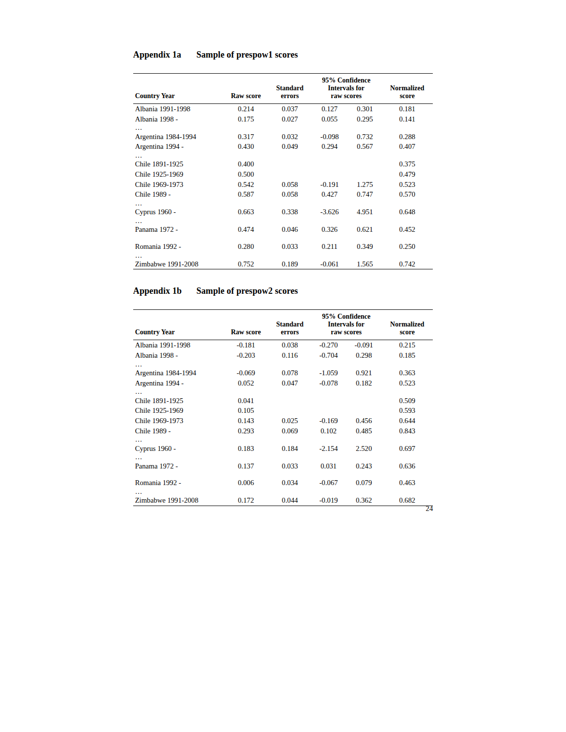Appendix 1a Sample of prespow1 scores
| Country Year | Raw score | Standard errors | 95% Confidence Intervals for raw scores | Normalized score |
| --- | --- | --- | --- | --- |
| Albania 1991-1998 | 0.214 | 0.037 | 0.127 | 0.301 | 0.181 |
| Albania 1998 - | 0.175 | 0.027 | 0.055 | 0.295 | 0.141 |
| … | | | | | |
| Argentina 1984-1994 | 0.317 | 0.032 | -0.098 | 0.732 | 0.288 |
| Argentina 1994 - | 0.430 | 0.049 | 0.294 | 0.567 | 0.407 |
| … | | | | | |
| Chile 1891-1925 | 0.400 | | | | 0.375 |
| Chile 1925-1969 | 0.500 | | | | 0.479 |
| Chile 1969-1973 | 0.542 | 0.058 | -0.191 | 1.275 | 0.523 |
| Chile 1989 - | 0.587 | 0.058 | 0.427 | 0.747 | 0.570 |
| … | | | | | |
| Cyprus 1960 - | 0.663 | 0.338 | -3.626 | 4.951 | 0.648 |
| … | | | | | |
| Panama 1972 - | 0.474 | 0.046 | 0.326 | 0.621 | 0.452 |
| Romania 1992 - | 0.280 | 0.033 | 0.211 | 0.349 | 0.250 |
| … | | | | | |
| Zimbabwe 1991-2008 | 0.752 | 0.189 | -0.061 | 1.565 | 0.742 |
Appendix 1b Sample of prespow2 scores
| Country Year | Raw score | Standard errors | 95% Confidence Intervals for raw scores | Normalized score |
| --- | --- | --- | --- | --- |
| Albania 1991-1998 | -0.181 | 0.038 | -0.270 | -0.091 | 0.215 |
| Albania 1998 - | -0.203 | 0.116 | -0.704 | 0.298 | 0.185 |
| … | | | | | |
| Argentina 1984-1994 | -0.069 | 0.078 | -1.059 | 0.921 | 0.363 |
| Argentina 1994 - | 0.052 | 0.047 | -0.078 | 0.182 | 0.523 |
| … | | | | | |
| Chile 1891-1925 | 0.041 | | | | 0.509 |
| Chile 1925-1969 | 0.105 | | | | 0.593 |
| Chile 1969-1973 | 0.143 | 0.025 | -0.169 | 0.456 | 0.644 |
| Chile 1989 - | 0.293 | 0.069 | 0.102 | 0.485 | 0.843 |
| … | | | | | |
| Cyprus 1960 - | 0.183 | 0.184 | -2.154 | 2.520 | 0.697 |
| … | | | | | |
| Panama 1972 - | 0.137 | 0.033 | 0.031 | 0.243 | 0.636 |
| Romania 1992 - | 0.006 | 0.034 | -0.067 | 0.079 | 0.463 |
| … | | | | | |
| Zimbabwe 1991-2008 | 0.172 | 0.044 | -0.019 | 0.362 | 0.682 |
24